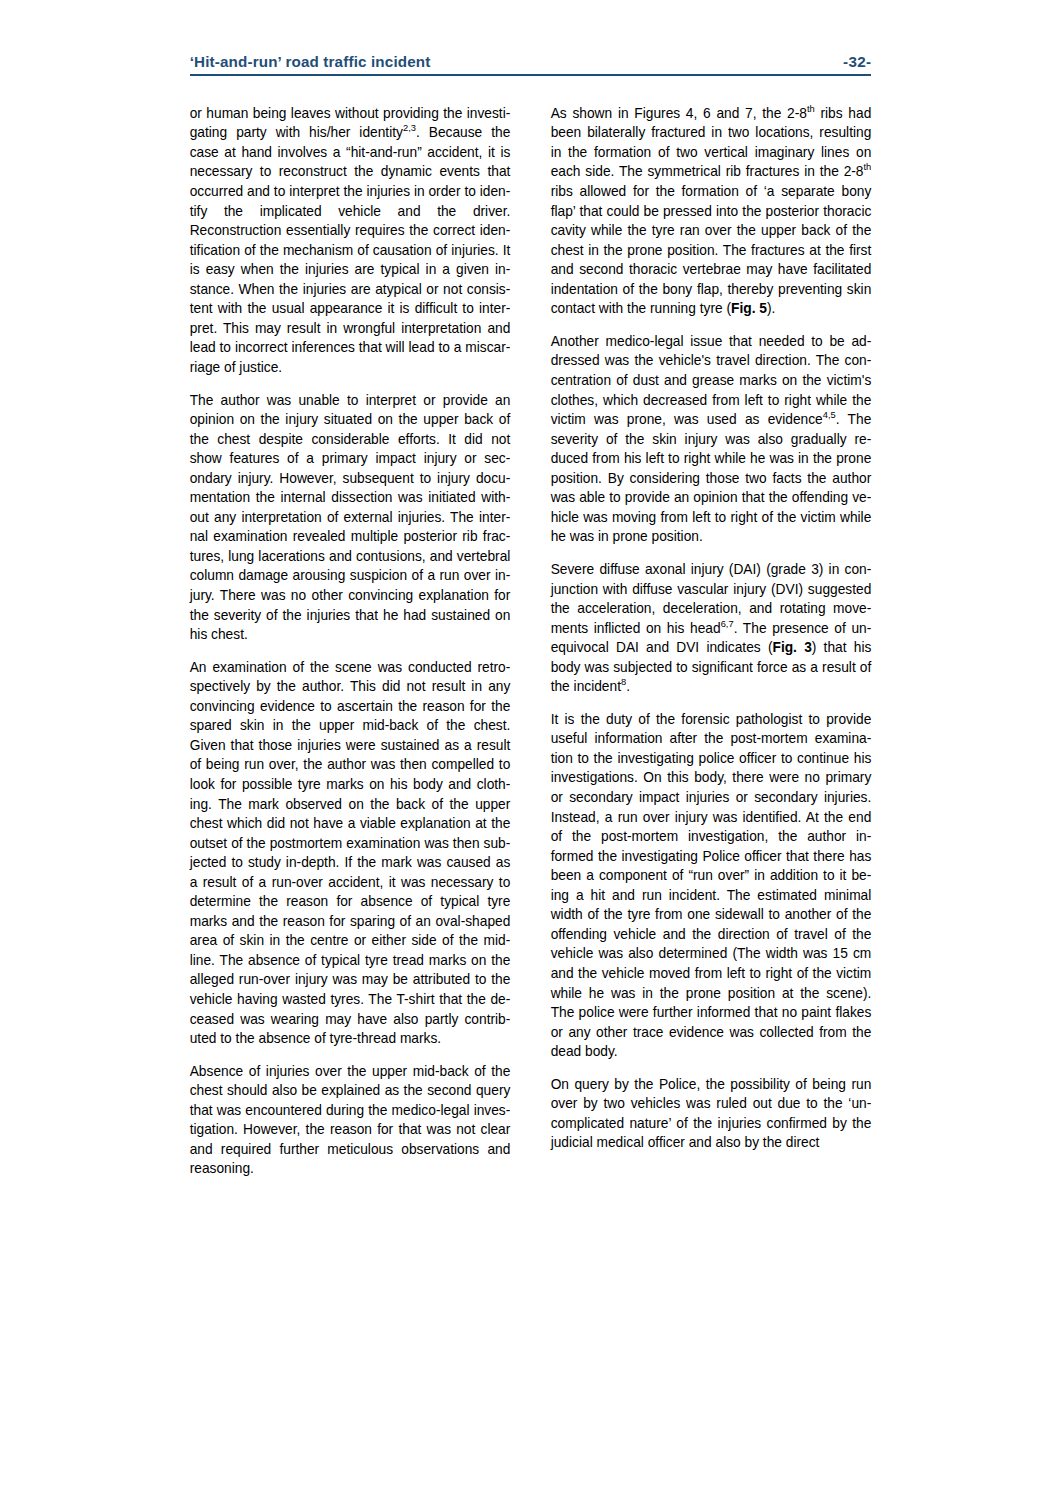‘Hit-and-run’ road traffic incident -32-
or human being leaves without providing the investigating party with his/her identity2,3. Because the case at hand involves a “hit-and-run” accident, it is necessary to reconstruct the dynamic events that occurred and to interpret the injuries in order to identify the implicated vehicle and the driver. Reconstruction essentially requires the correct identification of the mechanism of causation of injuries. It is easy when the injuries are typical in a given instance. When the injuries are atypical or not consistent with the usual appearance it is difficult to interpret. This may result in wrongful interpretation and lead to incorrect inferences that will lead to a miscarriage of justice.
The author was unable to interpret or provide an opinion on the injury situated on the upper back of the chest despite considerable efforts. It did not show features of a primary impact injury or secondary injury. However, subsequent to injury documentation the internal dissection was initiated without any interpretation of external injuries. The internal examination revealed multiple posterior rib fractures, lung lacerations and contusions, and vertebral column damage arousing suspicion of a run over injury. There was no other convincing explanation for the severity of the injuries that he had sustained on his chest.
An examination of the scene was conducted retrospectively by the author. This did not result in any convincing evidence to ascertain the reason for the spared skin in the upper mid-back of the chest. Given that those injuries were sustained as a result of being run over, the author was then compelled to look for possible tyre marks on his body and clothing. The mark observed on the back of the upper chest which did not have a viable explanation at the outset of the postmortem examination was then subjected to study in-depth. If the mark was caused as a result of a run-over accident, it was necessary to determine the reason for absence of typical tyre marks and the reason for sparing of an oval-shaped area of skin in the centre or either side of the midline. The absence of typical tyre tread marks on the alleged run-over injury was may be attributed to the vehicle having wasted tyres. The T-shirt that the deceased was wearing may have also partly contributed to the absence of tyre-thread marks.
Absence of injuries over the upper mid-back of the chest should also be explained as the second query that was encountered during the medico-legal investigation. However, the reason for that was not clear and required further meticulous observations and reasoning.
As shown in Figures 4, 6 and 7, the 2-8th ribs had been bilaterally fractured in two locations, resulting in the formation of two vertical imaginary lines on each side. The symmetrical rib fractures in the 2-8th ribs allowed for the formation of ‘a separate bony flap’ that could be pressed into the posterior thoracic cavity while the tyre ran over the upper back of the chest in the prone position. The fractures at the first and second thoracic vertebrae may have facilitated indentation of the bony flap, thereby preventing skin contact with the running tyre (Fig. 5).
Another medico-legal issue that needed to be addressed was the vehicle's travel direction. The concentration of dust and grease marks on the victim's clothes, which decreased from left to right while the victim was prone, was used as evidence4,5. The severity of the skin injury was also gradually reduced from his left to right while he was in the prone position. By considering those two facts the author was able to provide an opinion that the offending vehicle was moving from left to right of the victim while he was in prone position.
Severe diffuse axonal injury (DAI) (grade 3) in conjunction with diffuse vascular injury (DVI) suggested the acceleration, deceleration, and rotating movements inflicted on his head6,7. The presence of unequivocal DAI and DVI indicates (Fig. 3) that his body was subjected to significant force as a result of the incident8.
It is the duty of the forensic pathologist to provide useful information after the post-mortem examination to the investigating police officer to continue his investigations. On this body, there were no primary or secondary impact injuries or secondary injuries. Instead, a run over injury was identified. At the end of the post-mortem investigation, the author informed the investigating Police officer that there has been a component of “run over” in addition to it being a hit and run incident. The estimated minimal width of the tyre from one sidewall to another of the offending vehicle and the direction of travel of the vehicle was also determined (The width was 15 cm and the vehicle moved from left to right of the victim while he was in the prone position at the scene). The police were further informed that no paint flakes or any other trace evidence was collected from the dead body.
On query by the Police, the possibility of being run over by two vehicles was ruled out due to the ‘uncomplicated nature’ of the injuries confirmed by the judicial medical officer and also by the direct